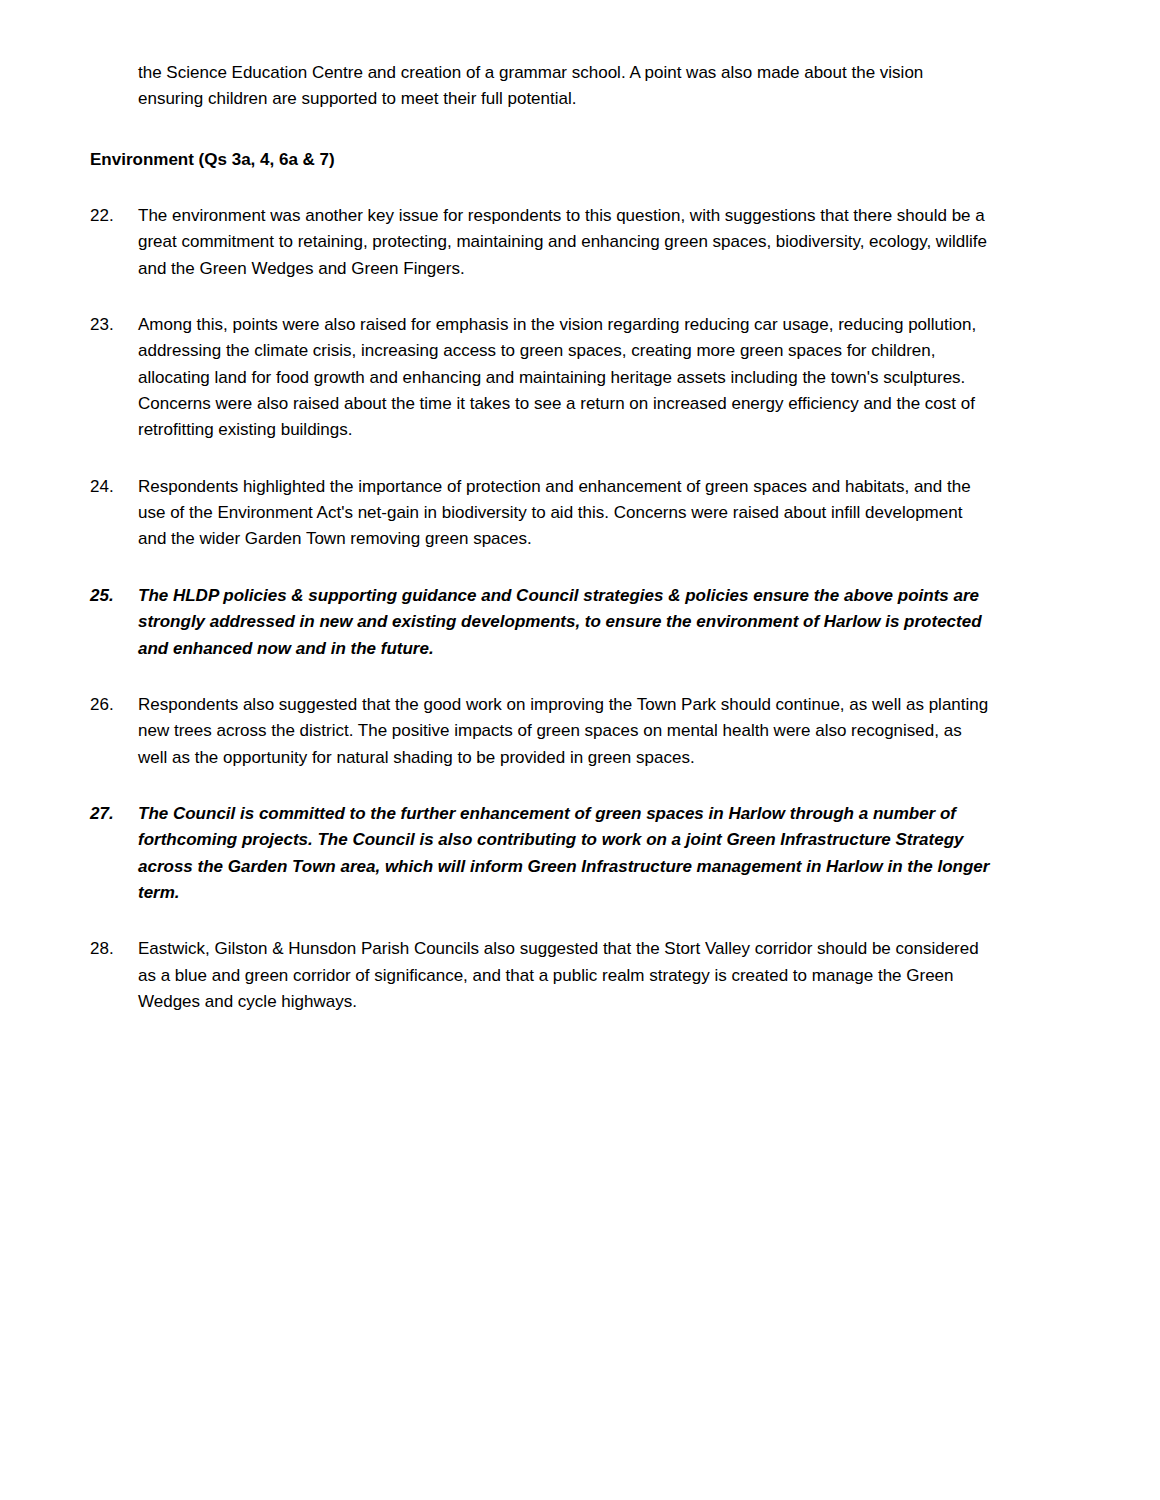the Science Education Centre and creation of a grammar school. A point was also made about the vision ensuring children are supported to meet their full potential.
Environment (Qs 3a, 4, 6a & 7)
The environment was another key issue for respondents to this question, with suggestions that there should be a great commitment to retaining, protecting, maintaining and enhancing green spaces, biodiversity, ecology, wildlife and the Green Wedges and Green Fingers.
Among this, points were also raised for emphasis in the vision regarding reducing car usage, reducing pollution, addressing the climate crisis, increasing access to green spaces, creating more green spaces for children, allocating land for food growth and enhancing and maintaining heritage assets including the town's sculptures. Concerns were also raised about the time it takes to see a return on increased energy efficiency and the cost of retrofitting existing buildings.
Respondents highlighted the importance of protection and enhancement of green spaces and habitats, and the use of the Environment Act's net-gain in biodiversity to aid this. Concerns were raised about infill development and the wider Garden Town removing green spaces.
The HLDP policies & supporting guidance and Council strategies & policies ensure the above points are strongly addressed in new and existing developments, to ensure the environment of Harlow is protected and enhanced now and in the future.
Respondents also suggested that the good work on improving the Town Park should continue, as well as planting new trees across the district. The positive impacts of green spaces on mental health were also recognised, as well as the opportunity for natural shading to be provided in green spaces.
The Council is committed to the further enhancement of green spaces in Harlow through a number of forthcoming projects. The Council is also contributing to work on a joint Green Infrastructure Strategy across the Garden Town area, which will inform Green Infrastructure management in Harlow in the longer term.
Eastwick, Gilston & Hunsdon Parish Councils also suggested that the Stort Valley corridor should be considered as a blue and green corridor of significance, and that a public realm strategy is created to manage the Green Wedges and cycle highways.